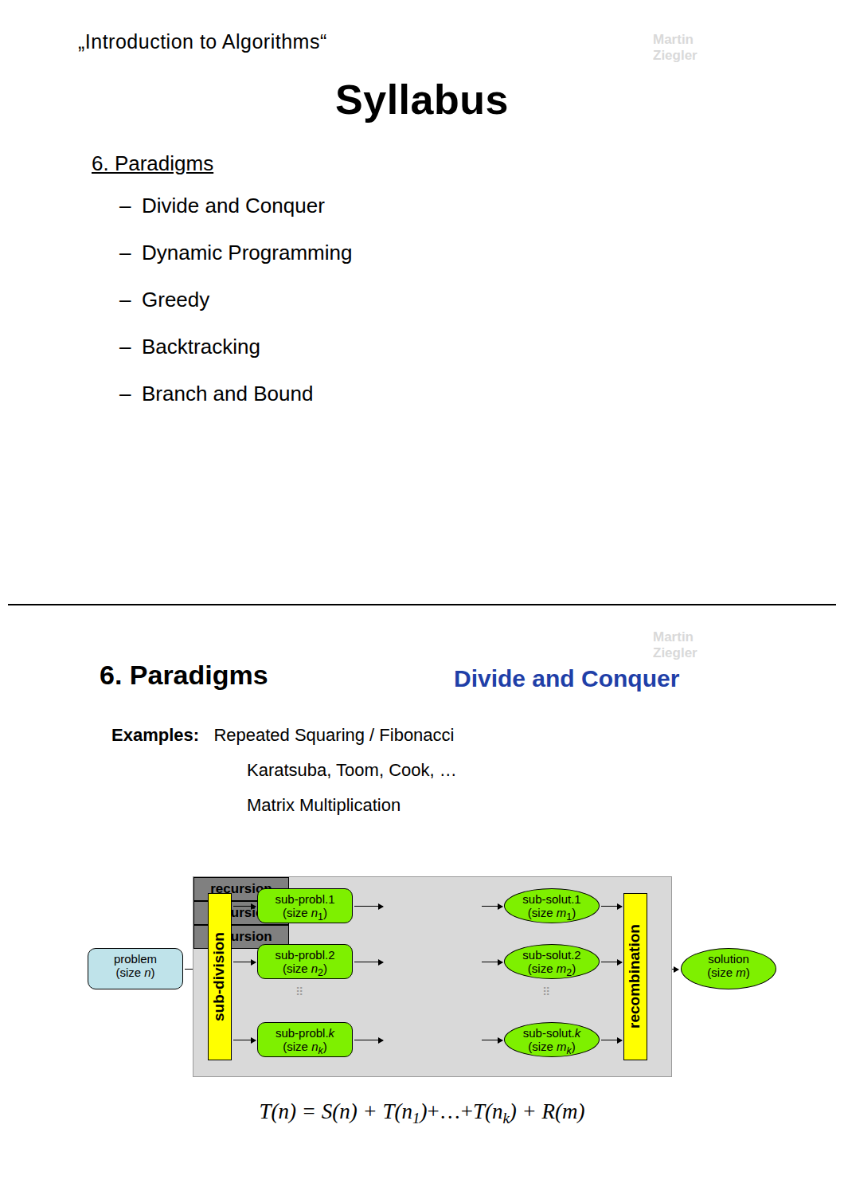„Introduction to Algorithms“
Martin
Ziegler
Syllabus
6. Paradigms
–Divide and Conquer
–Dynamic Programming
–Greedy
–Backtracking
–Branch and Bound
Martin
Ziegler
6. Paradigms
Divide and Conquer
Examples: Repeated Squaring / Fibonacci
Karatsuba, Toom, Cook, …
Matrix Multiplication
problem
(size n)
solution
(size m)
sub-division
recombination
sub-probl.1
(size n1)
sub-probl.2
(size n2)
sub-probl.k
(size nk)
recursion
recursion
recursion
sub-solut.1
(size m1)
sub-solut.2
(size m2)
sub-solut.k
(size mk)
⠿
⠿
T(n) = S(n) + T(n1)+…+T(nk) + R(m)